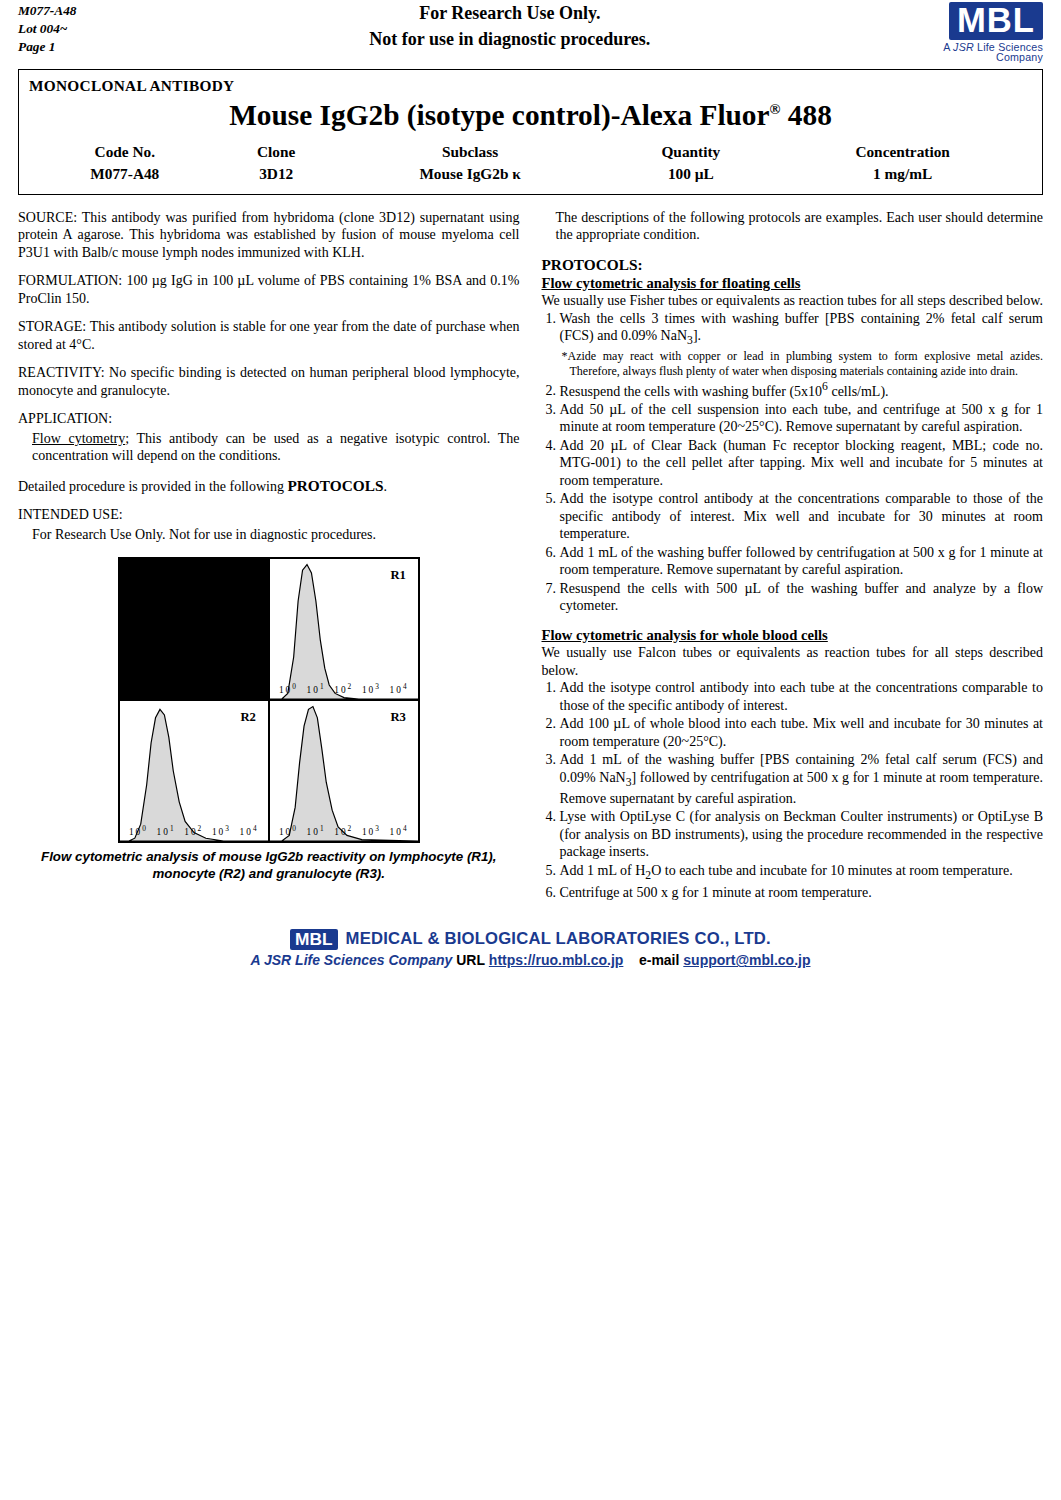M077-A48
Lot 004~
Page 1
For Research Use Only.
Not for use in diagnostic procedures.
MBL
A JSR Life Sciences
Company
MONOCLONAL ANTIBODY
Mouse IgG2b (isotype control)-Alexa Fluor® 488
| Code No. | Clone | Subclass | Quantity | Concentration |
| --- | --- | --- | --- | --- |
| M077-A48 | 3D12 | Mouse IgG2b κ | 100 µL | 1 mg/mL |
SOURCE: This antibody was purified from hybridoma (clone 3D12) supernatant using protein A agarose. This hybridoma was established by fusion of mouse myeloma cell P3U1 with Balb/c mouse lymph nodes immunized with KLH.
FORMULATION: 100 µg IgG in 100 µL volume of PBS containing 1% BSA and 0.1% ProClin 150.
STORAGE: This antibody solution is stable for one year from the date of purchase when stored at 4°C.
REACTIVITY: No specific binding is detected on human peripheral blood lymphocyte, monocyte and granulocyte.
APPLICATION:
Flow cytometry; This antibody can be used as a negative isotypic control. The concentration will depend on the conditions.
Detailed procedure is provided in the following PROTOCOLS.
INTENDED USE:
For Research Use Only. Not for use in diagnostic procedures.
R2 R3 R1
R1
100 101 102 103 104
R2
100 101 102 103 104
R3
100 101 102 103 104
Flow cytometric analysis of mouse IgG2b reactivity on lymphocyte (R1), monocyte (R2) and granulocyte (R3).
The descriptions of the following protocols are examples. Each user should determine the appropriate condition.
PROTOCOLS:
Flow cytometric analysis for floating cells
We usually use Fisher tubes or equivalents as reaction tubes for all steps described below.
Wash the cells 3 times with washing buffer [PBS containing 2% fetal calf serum (FCS) and 0.09% NaN3].
*Azide may react with copper or lead in plumbing system to form explosive metal azides. Therefore, always flush plenty of water when disposing materials containing azide into drain.
Resuspend the cells with washing buffer (5x106 cells/mL).
Add 50 µL of the cell suspension into each tube, and centrifuge at 500 x g for 1 minute at room temperature (20~25°C). Remove supernatant by careful aspiration.
Add 20 µL of Clear Back (human Fc receptor blocking reagent, MBL; code no. MTG-001) to the cell pellet after tapping. Mix well and incubate for 5 minutes at room temperature.
Add the isotype control antibody at the concentrations comparable to those of the specific antibody of interest. Mix well and incubate for 30 minutes at room temperature.
Add 1 mL of the washing buffer followed by centrifugation at 500 x g for 1 minute at room temperature. Remove supernatant by careful aspiration.
Resuspend the cells with 500 µL of the washing buffer and analyze by a flow cytometer.
Flow cytometric analysis for whole blood cells
We usually use Falcon tubes or equivalents as reaction tubes for all steps described below.
Add the isotype control antibody into each tube at the concentrations comparable to those of the specific antibody of interest.
Add 100 µL of whole blood into each tube. Mix well and incubate for 30 minutes at room temperature (20~25°C).
Add 1 mL of the washing buffer [PBS containing 2% fetal calf serum (FCS) and 0.09% NaN3] followed by centrifugation at 500 x g for 1 minute at room temperature. Remove supernatant by careful aspiration.
Lyse with OptiLyse C (for analysis on Beckman Coulter instruments) or OptiLyse B (for analysis on BD instruments), using the procedure recommended in the respective package inserts.
Add 1 mL of H2O to each tube and incubate for 10 minutes at room temperature.
Centrifuge at 500 x g for 1 minute at room temperature.
MBL MEDICAL & BIOLOGICAL LABORATORIES CO., LTD.
A JSR Life Sciences Company URL https://ruo.mbl.co.jp e-mail support@mbl.co.jp